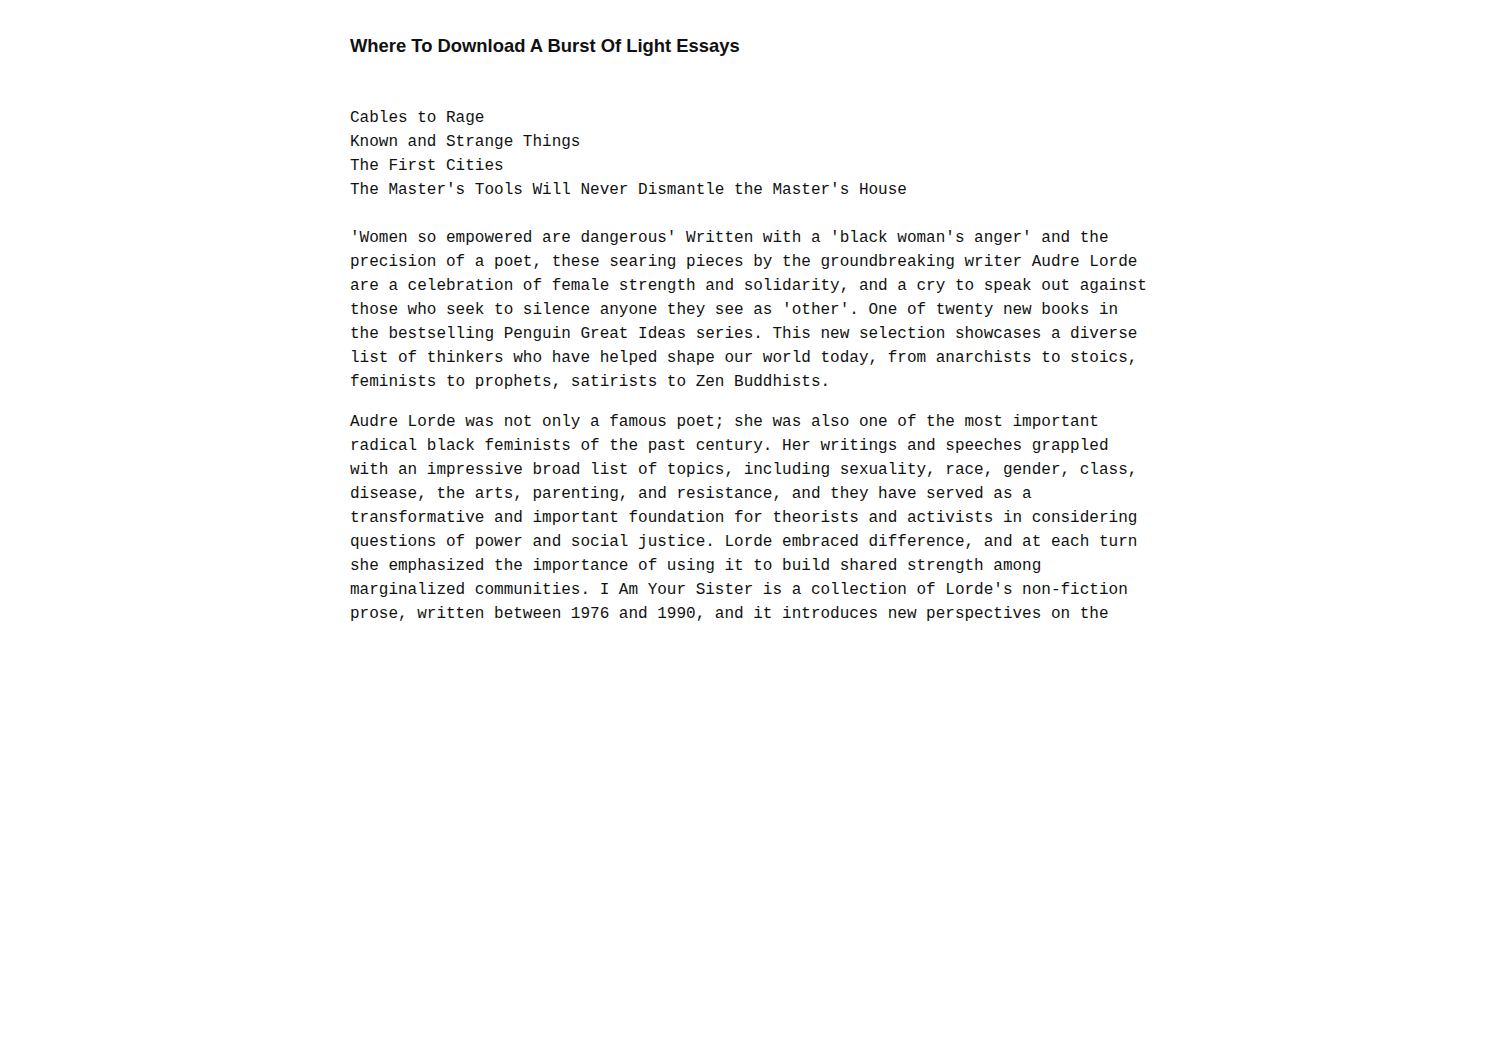Where To Download A Burst Of Light Essays
Cables to Rage
Known and Strange Things
The First Cities
The Master's Tools Will Never Dismantle the Master's House
'Women so empowered are dangerous' Written with a 'black woman's anger' and the precision of a poet, these searing pieces by the groundbreaking writer Audre Lorde are a celebration of female strength and solidarity, and a cry to speak out against those who seek to silence anyone they see as 'other'. One of twenty new books in the bestselling Penguin Great Ideas series. This new selection showcases a diverse list of thinkers who have helped shape our world today, from anarchists to stoics, feminists to prophets, satirists to Zen Buddhists.
Audre Lorde was not only a famous poet; she was also one of the most important radical black feminists of the past century. Her writings and speeches grappled with an impressive broad list of topics, including sexuality, race, gender, class, disease, the arts, parenting, and resistance, and they have served as a transformative and important foundation for theorists and activists in considering questions of power and social justice. Lorde embraced difference, and at each turn she emphasized the importance of using it to build shared strength among marginalized communities. I Am Your Sister is a collection of Lorde's non-fiction prose, written between 1976 and 1990, and it introduces new perspectives on the